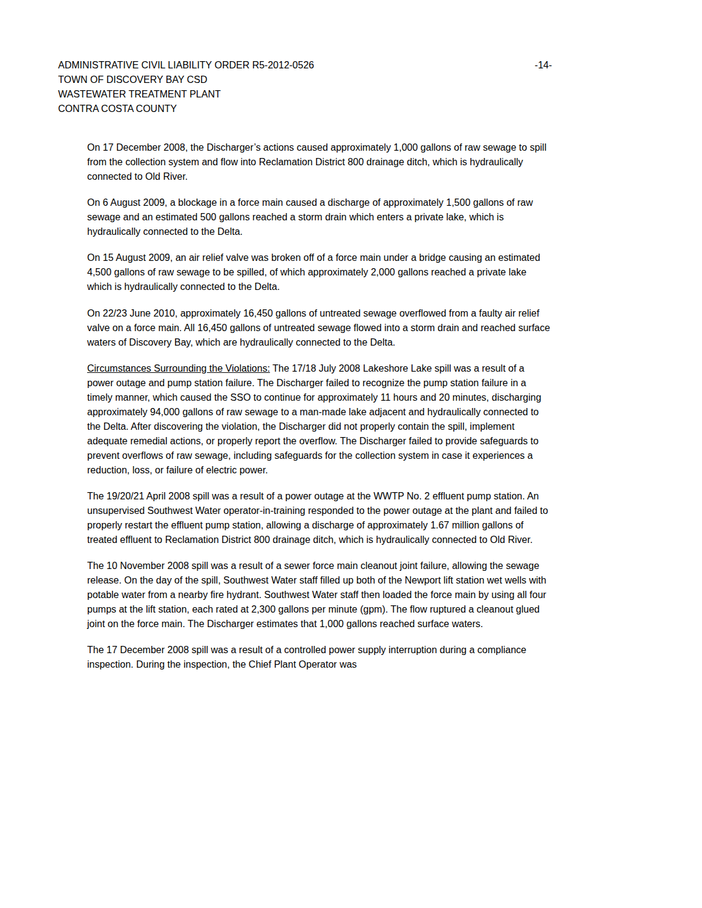-14-
ADMINISTRATIVE CIVIL LIABILITY ORDER R5-2012-0526
TOWN OF DISCOVERY BAY CSD
WASTEWATER TREATMENT PLANT
CONTRA COSTA COUNTY
On 17 December 2008, the Discharger’s actions caused approximately 1,000 gallons of raw sewage to spill from the collection system and flow into Reclamation District 800 drainage ditch, which is hydraulically connected to Old River.
On 6 August 2009, a blockage in a force main caused a discharge of approximately 1,500 gallons of raw sewage and an estimated 500 gallons reached a storm drain which enters a private lake, which is hydraulically connected to the Delta.
On 15 August 2009, an air relief valve was broken off of a force main under a bridge causing an estimated 4,500 gallons of raw sewage to be spilled, of which approximately 2,000 gallons reached a private lake which is hydraulically connected to the Delta.
On 22/23 June 2010, approximately 16,450 gallons of untreated sewage overflowed from a faulty air relief valve on a force main. All 16,450 gallons of untreated sewage flowed into a storm drain and reached surface waters of Discovery Bay, which are hydraulically connected to the Delta.
Circumstances Surrounding the Violations: The 17/18 July 2008 Lakeshore Lake spill was a result of a power outage and pump station failure. The Discharger failed to recognize the pump station failure in a timely manner, which caused the SSO to continue for approximately 11 hours and 20 minutes, discharging approximately 94,000 gallons of raw sewage to a man-made lake adjacent and hydraulically connected to the Delta. After discovering the violation, the Discharger did not properly contain the spill, implement adequate remedial actions, or properly report the overflow. The Discharger failed to provide safeguards to prevent overflows of raw sewage, including safeguards for the collection system in case it experiences a reduction, loss, or failure of electric power.
The 19/20/21 April 2008 spill was a result of a power outage at the WWTP No. 2 effluent pump station. An unsupervised Southwest Water operator-in-training responded to the power outage at the plant and failed to properly restart the effluent pump station, allowing a discharge of approximately 1.67 million gallons of treated effluent to Reclamation District 800 drainage ditch, which is hydraulically connected to Old River.
The 10 November 2008 spill was a result of a sewer force main cleanout joint failure, allowing the sewage release. On the day of the spill, Southwest Water staff filled up both of the Newport lift station wet wells with potable water from a nearby fire hydrant. Southwest Water staff then loaded the force main by using all four pumps at the lift station, each rated at 2,300 gallons per minute (gpm). The flow ruptured a cleanout glued joint on the force main. The Discharger estimates that 1,000 gallons reached surface waters.
The 17 December 2008 spill was a result of a controlled power supply interruption during a compliance inspection. During the inspection, the Chief Plant Operator was